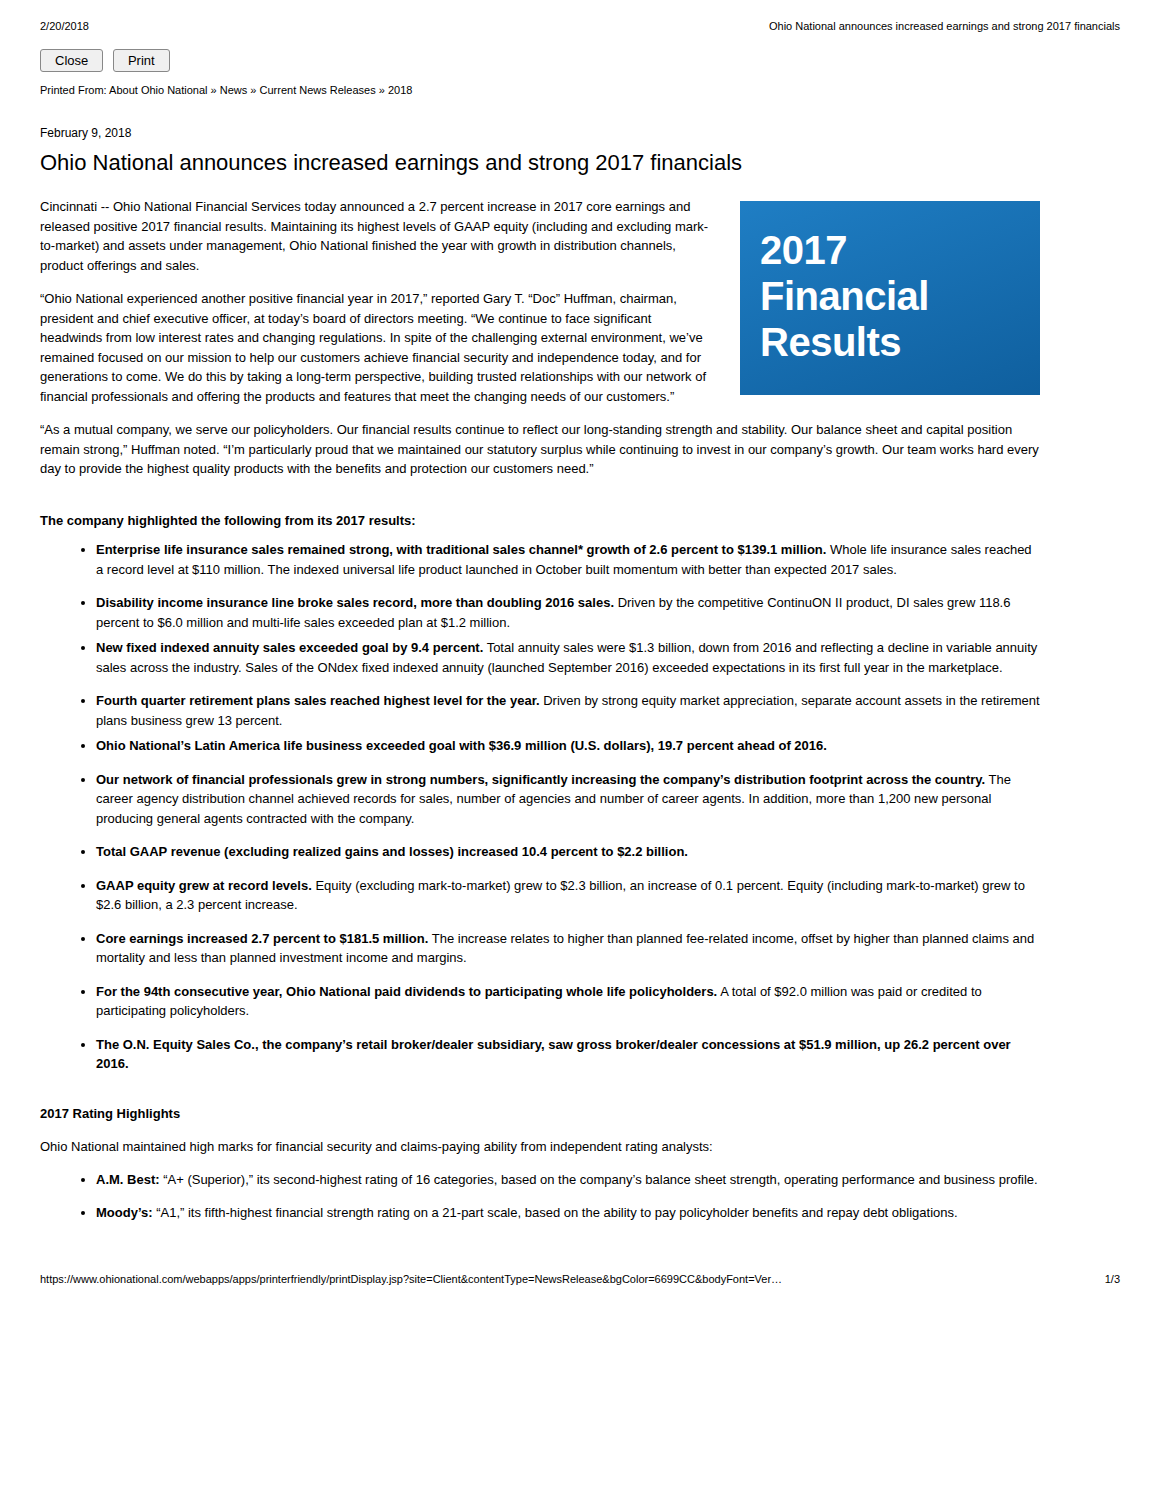2/20/2018 Ohio National announces increased earnings and strong 2017 financials
Close Print
Printed From: About Ohio National » News » Current News Releases » 2018
February 9, 2018
Ohio National announces increased earnings and strong 2017 financials
2017 Financial Results
Cincinnati -- Ohio National Financial Services today announced a 2.7 percent increase in 2017 core earnings and released positive 2017 financial results. Maintaining its highest levels of GAAP equity (including and excluding mark-to-market) and assets under management, Ohio National finished the year with growth in distribution channels, product offerings and sales.
“Ohio National experienced another positive financial year in 2017,” reported Gary T. “Doc” Huffman, chairman, president and chief executive officer, at today’s board of directors meeting. “We continue to face significant headwinds from low interest rates and changing regulations. In spite of the challenging external environment, we’ve remained focused on our mission to help our customers achieve financial security and independence today, and for generations to come. We do this by taking a long-term perspective, building trusted relationships with our network of financial professionals and offering the products and features that meet the changing needs of our customers.”
“As a mutual company, we serve our policyholders. Our financial results continue to reflect our long-standing strength and stability. Our balance sheet and capital position remain strong,” Huffman noted. “I’m particularly proud that we maintained our statutory surplus while continuing to invest in our company’s growth. Our team works hard every day to provide the highest quality products with the benefits and protection our customers need.”
The company highlighted the following from its 2017 results:
Enterprise life insurance sales remained strong, with traditional sales channel* growth of 2.6 percent to $139.1 million. Whole life insurance sales reached a record level at $110 million. The indexed universal life product launched in October built momentum with better than expected 2017 sales.
Disability income insurance line broke sales record, more than doubling 2016 sales. Driven by the competitive ContinuON II product, DI sales grew 118.6 percent to $6.0 million and multi-life sales exceeded plan at $1.2 million.
New fixed indexed annuity sales exceeded goal by 9.4 percent. Total annuity sales were $1.3 billion, down from 2016 and reflecting a decline in variable annuity sales across the industry. Sales of the ONdex fixed indexed annuity (launched September 2016) exceeded expectations in its first full year in the marketplace.
Fourth quarter retirement plans sales reached highest level for the year. Driven by strong equity market appreciation, separate account assets in the retirement plans business grew 13 percent.
Ohio National’s Latin America life business exceeded goal with $36.9 million (U.S. dollars), 19.7 percent ahead of 2016.
Our network of financial professionals grew in strong numbers, significantly increasing the company’s distribution footprint across the country. The career agency distribution channel achieved records for sales, number of agencies and number of career agents. In addition, more than 1,200 new personal producing general agents contracted with the company.
Total GAAP revenue (excluding realized gains and losses) increased 10.4 percent to $2.2 billion.
GAAP equity grew at record levels. Equity (excluding mark-to-market) grew to $2.3 billion, an increase of 0.1 percent. Equity (including mark-to-market) grew to $2.6 billion, a 2.3 percent increase.
Core earnings increased 2.7 percent to $181.5 million. The increase relates to higher than planned fee-related income, offset by higher than planned claims and mortality and less than planned investment income and margins.
For the 94th consecutive year, Ohio National paid dividends to participating whole life policyholders. A total of $92.0 million was paid or credited to participating policyholders.
The O.N. Equity Sales Co., the company’s retail broker/dealer subsidiary, saw gross broker/dealer concessions at $51.9 million, up 26.2 percent over 2016.
2017 Rating Highlights
Ohio National maintained high marks for financial security and claims-paying ability from independent rating analysts:
A.M. Best: “A+ (Superior),” its second-highest rating of 16 categories, based on the company’s balance sheet strength, operating performance and business profile.
Moody’s: “A1,” its fifth-highest financial strength rating on a 21-part scale, based on the ability to pay policyholder benefits and repay debt obligations.
https://www.ohionational.com/webapps/apps/printerfriendly/printDisplay.jsp?site=Client&contentType=NewsRelease&bgColor=6699CC&bodyFont=Ver… 1/3